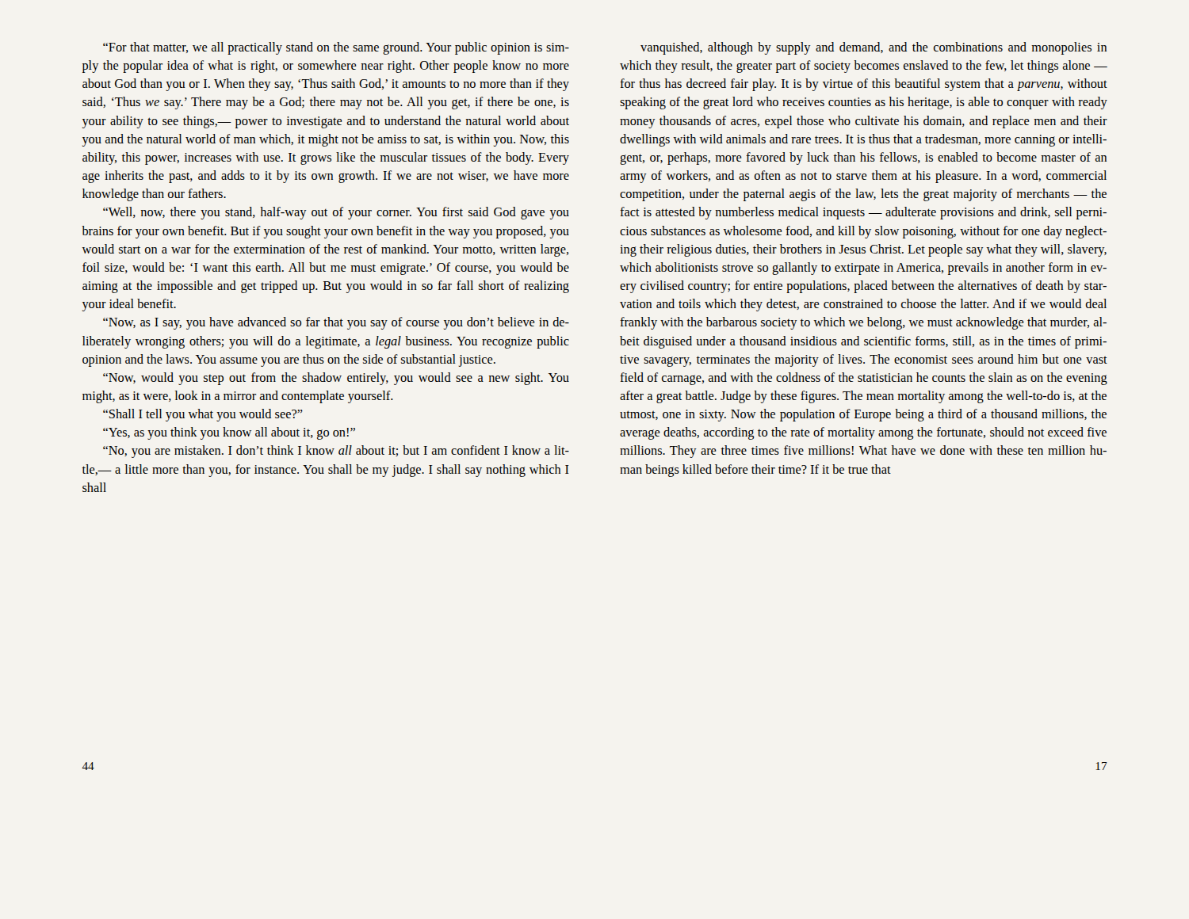“For that matter, we all practically stand on the same ground. Your public opinion is simply the popular idea of what is right, or somewhere near right. Other people know no more about God than you or I. When they say, ‘Thus saith God,’ it amounts to no more than if they said, ‘Thus we say.’ There may be a God; there may not be. All you get, if there be one, is your ability to see things,— power to investigate and to understand the natural world about you and the natural world of man which, it might not be amiss to sat, is within you. Now, this ability, this power, increases with use. It grows like the muscular tissues of the body. Every age inherits the past, and adds to it by its own growth. If we are not wiser, we have more knowledge than our fathers.
“Well, now, there you stand, half-way out of your corner. You first said God gave you brains for your own benefit. But if you sought your own benefit in the way you proposed, you would start on a war for the extermination of the rest of mankind. Your motto, written large, foil size, would be: ‘I want this earth. All but me must emigrate.’ Of course, you would be aiming at the impossible and get tripped up. But you would in so far fall short of realizing your ideal benefit.
“Now, as I say, you have advanced so far that you say of course you don’t believe in deliberately wronging others; you will do a legitimate, a legal business. You recognize public opinion and the laws. You assume you are thus on the side of substantial justice.
“Now, would you step out from the shadow entirely, you would see a new sight. You might, as it were, look in a mirror and contemplate yourself.
“Shall I tell you what you would see?”
“Yes, as you think you know all about it, go on!”
“No, you are mistaken. I don’t think I know all about it; but I am confident I know a little,— a little more than you, for instance. You shall be my judge. I shall say nothing which I shall
44
vanquished, although by supply and demand, and the combinations and monopolies in which they result, the greater part of society becomes enslaved to the few, let things alone — for thus has decreed fair play. It is by virtue of this beautiful system that a parvenu, without speaking of the great lord who receives counties as his heritage, is able to conquer with ready money thousands of acres, expel those who cultivate his domain, and replace men and their dwellings with wild animals and rare trees. It is thus that a tradesman, more canning or intelligent, or, perhaps, more favored by luck than his fellows, is enabled to become master of an army of workers, and as often as not to starve them at his pleasure. In a word, commercial competition, under the paternal aegis of the law, lets the great majority of merchants — the fact is attested by numberless medical inquests — adulterate provisions and drink, sell pernicious substances as wholesome food, and kill by slow poisoning, without for one day neglecting their religious duties, their brothers in Jesus Christ. Let people say what they will, slavery, which abolitionists strove so gallantly to extirpate in America, prevails in another form in every civilised country; for entire populations, placed between the alternatives of death by starvation and toils which they detest, are constrained to choose the latter. And if we would deal frankly with the barbarous society to which we belong, we must acknowledge that murder, albeit disguised under a thousand insidious and scientific forms, still, as in the times of primitive savagery, terminates the majority of lives. The economist sees around him but one vast field of carnage, and with the coldness of the statistician he counts the slain as on the evening after a great battle. Judge by these figures. The mean mortality among the well-to-do is, at the utmost, one in sixty. Now the population of Europe being a third of a thousand millions, the average deaths, according to the rate of mortality among the fortunate, should not exceed five millions. They are three times five millions! What have we done with these ten million human beings killed before their time? If it be true that
17